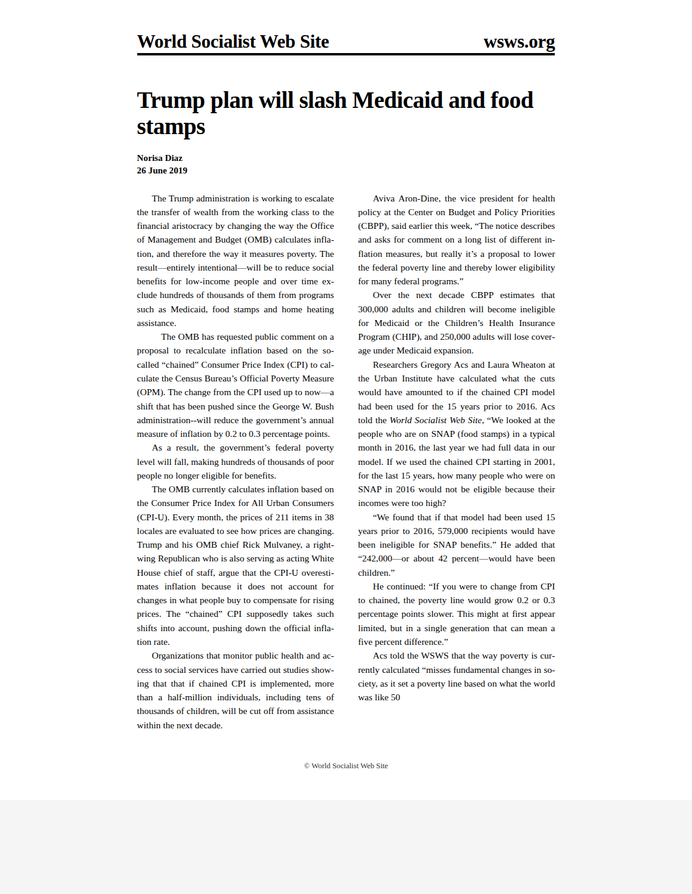World Socialist Web Site
wsws.org
Trump plan will slash Medicaid and food stamps
Norisa Diaz 26 June 2019
The Trump administration is working to escalate the transfer of wealth from the working class to the financial aristocracy by changing the way the Office of Management and Budget (OMB) calculates inflation, and therefore the way it measures poverty. The result—entirely intentional—will be to reduce social benefits for low-income people and over time exclude hundreds of thousands of them from programs such as Medicaid, food stamps and home heating assistance.
The OMB has requested public comment on a proposal to recalculate inflation based on the so-called “chained” Consumer Price Index (CPI) to calculate the Census Bureau’s Official Poverty Measure (OPM). The change from the CPI used up to now—a shift that has been pushed since the George W. Bush administration--will reduce the government’s annual measure of inflation by 0.2 to 0.3 percentage points.
As a result, the government’s federal poverty level will fall, making hundreds of thousands of poor people no longer eligible for benefits.
The OMB currently calculates inflation based on the Consumer Price Index for All Urban Consumers (CPI-U). Every month, the prices of 211 items in 38 locales are evaluated to see how prices are changing. Trump and his OMB chief Rick Mulvaney, a right-wing Republican who is also serving as acting White House chief of staff, argue that the CPI-U overestimates inflation because it does not account for changes in what people buy to compensate for rising prices. The “chained” CPI supposedly takes such shifts into account, pushing down the official inflation rate.
Organizations that monitor public health and access to social services have carried out studies showing that that if chained CPI is implemented, more than a half-million individuals, including tens of thousands of children, will be cut off from assistance within the next decade.
Aviva Aron-Dine, the vice president for health policy at the Center on Budget and Policy Priorities (CBPP), said earlier this week, “The notice describes and asks for comment on a long list of different inflation measures, but really it’s a proposal to lower the federal poverty line and thereby lower eligibility for many federal programs.”
Over the next decade CBPP estimates that 300,000 adults and children will become ineligible for Medicaid or the Children’s Health Insurance Program (CHIP), and 250,000 adults will lose coverage under Medicaid expansion.
Researchers Gregory Acs and Laura Wheaton at the Urban Institute have calculated what the cuts would have amounted to if the chained CPI model had been used for the 15 years prior to 2016. Acs told the World Socialist Web Site, “We looked at the people who are on SNAP (food stamps) in a typical month in 2016, the last year we had full data in our model. If we used the chained CPI starting in 2001, for the last 15 years, how many people who were on SNAP in 2016 would not be eligible because their incomes were too high?
“We found that if that model had been used 15 years prior to 2016, 579,000 recipients would have been ineligible for SNAP benefits.” He added that “242,000—or about 42 percent—would have been children.”
He continued: “If you were to change from CPI to chained, the poverty line would grow 0.2 or 0.3 percentage points slower. This might at first appear limited, but in a single generation that can mean a five percent difference.”
Acs told the WSWS that the way poverty is currently calculated “misses fundamental changes in society, as it set a poverty line based on what the world was like 50
© World Socialist Web Site